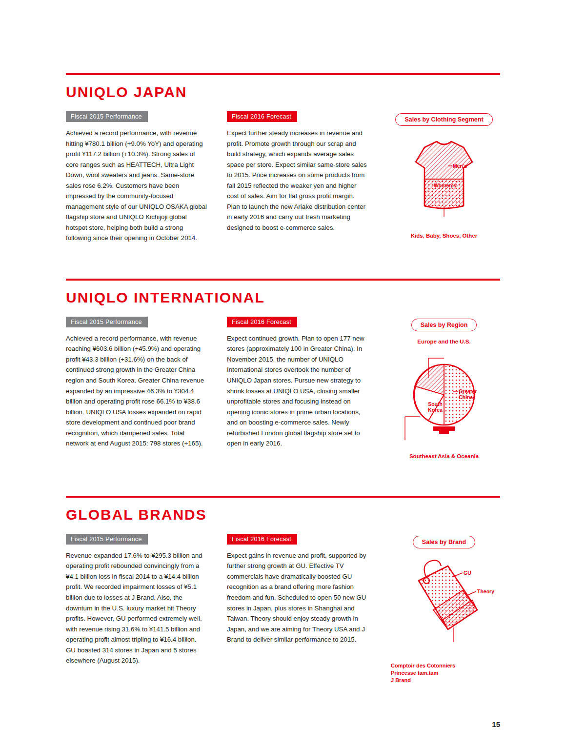UNIQLO JAPAN
Fiscal 2015 Performance
Achieved a record performance, with revenue hitting ¥780.1 billion (+9.0% YoY) and operating profit ¥117.2 billion (+10.3%). Strong sales of core ranges such as HEATTECH, Ultra Light Down, wool sweaters and jeans. Same-store sales rose 6.2%. Customers have been impressed by the community-focused management style of our UNIQLO OSAKA global flagship store and UNIQLO Kichijoji global hotspot store, helping both build a strong following since their opening in October 2014.
Fiscal 2016 Forecast
Expect further steady increases in revenue and profit. Promote growth through our scrap and build strategy, which expands average sales space per store. Expect similar same-store sales to 2015. Price increases on some products from fall 2015 reflected the weaker yen and higher cost of sales. Aim for flat gross profit margin. Plan to launch the new Ariake distribution center in early 2016 and carry out fresh marketing designed to boost e-commerce sales.
Sales by Clothing Segment
Men’s Women’s
Kids, Baby, Shoes, Other
UNIQLO INTERNATIONAL
Fiscal 2015 Performance
Achieved a record performance, with revenue reaching ¥603.6 billion (+45.9%) and operating profit ¥43.3 billion (+31.6%) on the back of continued strong growth in the Greater China region and South Korea. Greater China revenue expanded by an impressive 46.3% to ¥304.4 billion and operating profit rose 66.1% to ¥38.6 billion. UNIQLO USA losses expanded on rapid store development and continued poor brand recognition, which dampened sales. Total network at end August 2015: 798 stores (+165).
Fiscal 2016 Forecast
Expect continued growth. Plan to open 177 new stores (approximately 100 in Greater China). In November 2015, the number of UNIQLO International stores overtook the number of UNIQLO Japan stores. Pursue new strategy to shrink losses at UNIQLO USA, closing smaller unprofitable stores and focusing instead on opening iconic stores in prime urban locations, and on boosting e-commerce sales. Newly refurbished London global flagship store set to open in early 2016.
Sales by Region
Europe and the U.S.
Greater China South Korea
Southeast Asia & Oceania
GLOBAL BRANDS
Fiscal 2015 Performance
Revenue expanded 17.6% to ¥295.3 billion and operating profit rebounded convincingly from a ¥4.1 billion loss in fiscal 2014 to a ¥14.4 billion profit. We recorded impairment losses of ¥5.1 billion due to losses at J Brand. Also, the downturn in the U.S. luxury market hit Theory profits. However, GU performed extremely well, with revenue rising 31.6% to ¥141.5 billion and operating profit almost tripling to ¥16.4 billion. GU boasted 314 stores in Japan and 5 stores elsewhere (August 2015).
Fiscal 2016 Forecast
Expect gains in revenue and profit, supported by further strong growth at GU. Effective TV commercials have dramatically boosted GU recognition as a brand offering more fashion freedom and fun. Scheduled to open 50 new GU stores in Japan, plus stores in Shanghai and Taiwan. Theory should enjoy steady growth in Japan, and we are aiming for Theory USA and J Brand to deliver similar performance to 2015.
Sales by Brand
GU Theory
Comptoir des Cotonniers
Princesse tam.tam
J Brand
15